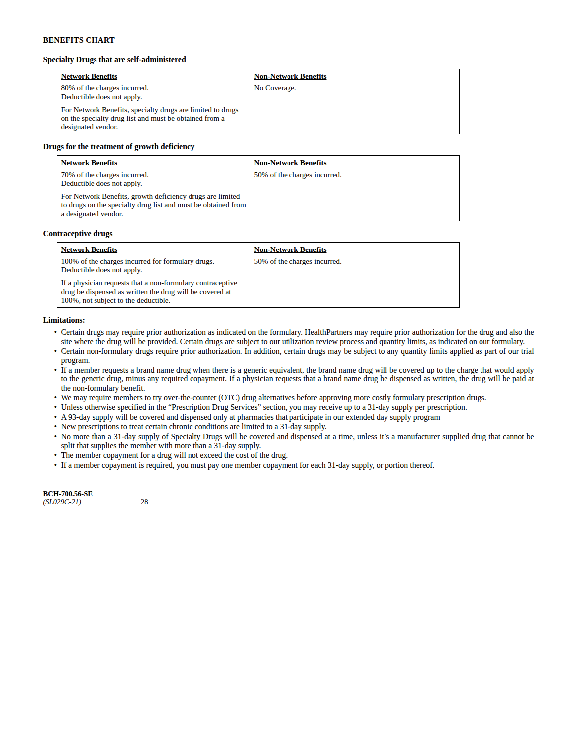BENEFITS CHART
Specialty Drugs that are self-administered
| Network Benefits 80% of the charges incurred. Deductible does not apply. For Network Benefits, specialty drugs are limited to drugs on the specialty drug list and must be obtained from a designated vendor. | Non-Network Benefits No Coverage. |
Drugs for the treatment of growth deficiency
| Network Benefits 70% of the charges incurred. Deductible does not apply. For Network Benefits, growth deficiency drugs are limited to drugs on the specialty drug list and must be obtained from a designated vendor. | Non-Network Benefits 50% of the charges incurred. |
Contraceptive drugs
| Network Benefits 100% of the charges incurred for formulary drugs. Deductible does not apply. If a physician requests that a non-formulary contraceptive drug be dispensed as written the drug will be covered at 100%, not subject to the deductible. | Non-Network Benefits 50% of the charges incurred. |
Limitations:
Certain drugs may require prior authorization as indicated on the formulary. HealthPartners may require prior authorization for the drug and also the site where the drug will be provided. Certain drugs are subject to our utilization review process and quantity limits, as indicated on our formulary.
Certain non-formulary drugs require prior authorization. In addition, certain drugs may be subject to any quantity limits applied as part of our trial program.
If a member requests a brand name drug when there is a generic equivalent, the brand name drug will be covered up to the charge that would apply to the generic drug, minus any required copayment. If a physician requests that a brand name drug be dispensed as written, the drug will be paid at the non-formulary benefit.
We may require members to try over-the-counter (OTC) drug alternatives before approving more costly formulary prescription drugs.
Unless otherwise specified in the “Prescription Drug Services” section, you may receive up to a 31-day supply per prescription.
A 93-day supply will be covered and dispensed only at pharmacies that participate in our extended day supply program
New prescriptions to treat certain chronic conditions are limited to a 31-day supply.
No more than a 31-day supply of Specialty Drugs will be covered and dispensed at a time, unless it’s a manufacturer supplied drug that cannot be split that supplies the member with more than a 31-day supply.
The member copayment for a drug will not exceed the cost of the drug.
If a member copayment is required, you must pay one member copayment for each 31-day supply, or portion thereof.
BCH-700.56-SE
(SL029C-21)28